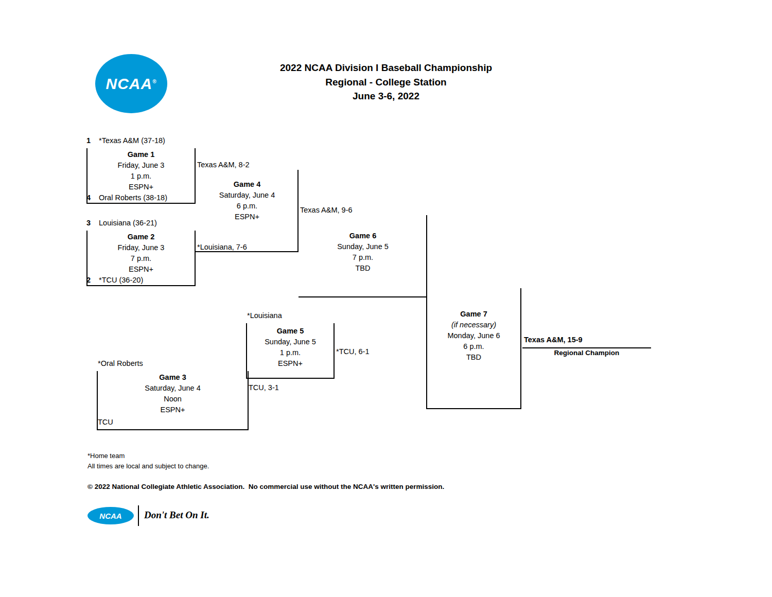NCAA®
2022 NCAA Division I Baseball Championship
Regional - College Station
June 3-6, 2022
1
*Texas A&M (37-18)
Game 1
Friday, June 3
1 p.m.
ESPN+
4
Oral Roberts (38-18)
Texas A&M, 8-2
Game 4
Saturday, June 4
6 p.m.
ESPN+
3
Louisiana (36-21)
Game 2
Friday, June 3
7 p.m.
ESPN+
2
*TCU (36-20)
*Louisiana, 7-6
Texas A&M, 9-6
Game 6
Sunday, June 5
7 p.m.
TBD
*Louisiana
Game 5
Sunday, June 5
1 p.m.
ESPN+
*TCU, 6-1
*Oral Roberts
Game 3
Saturday, June 4
Noon
ESPN+
TCU
TCU, 3-1
Game 7
(if necessary)
Monday, June 6
6 p.m.
TBD
Texas A&M, 15-9
Regional Champion
*Home team
All times are local and subject to change.
© 2022 National Collegiate Athletic Association. No commercial use without the NCAA's written permission.
NCAA
Don't Bet On It.